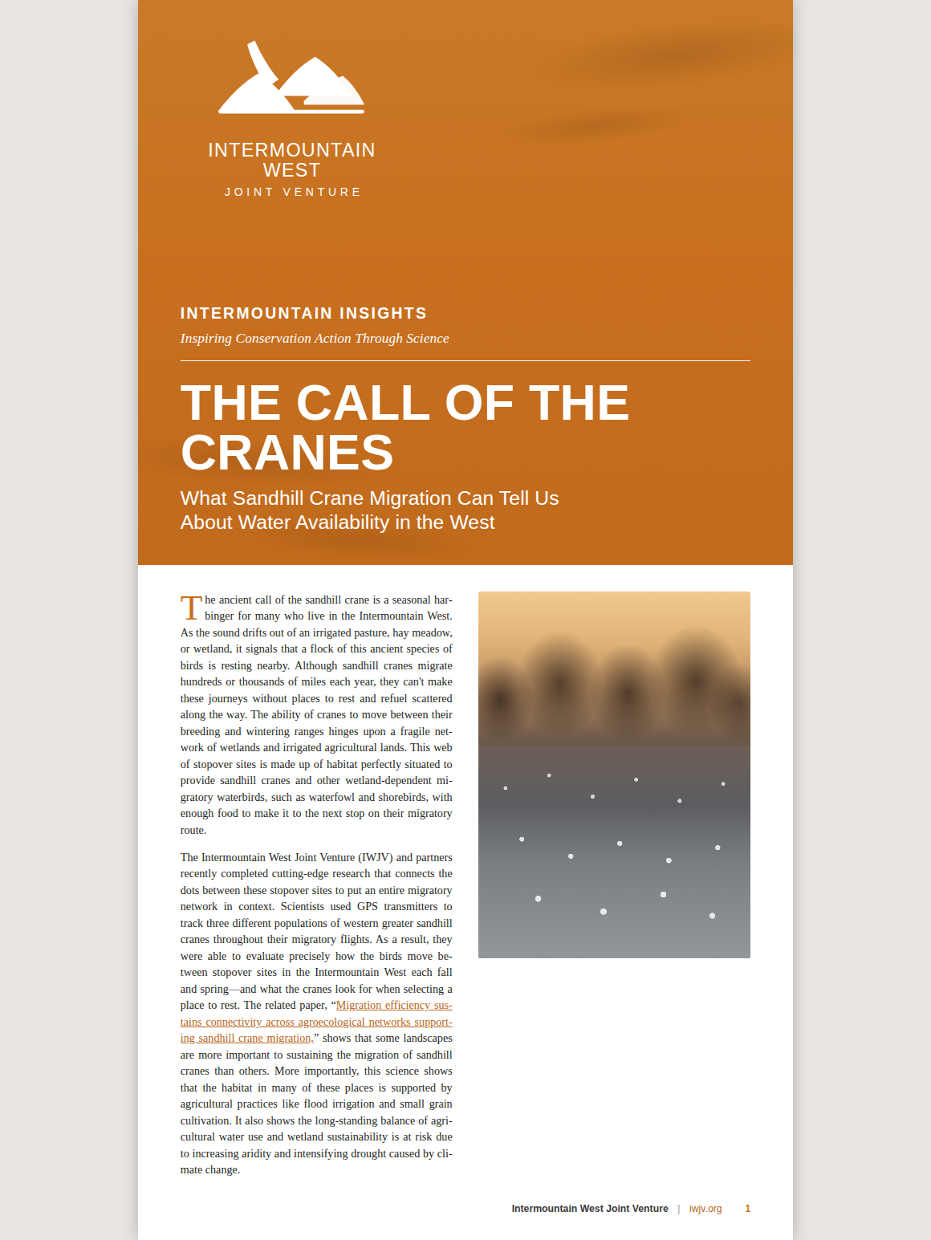INTERMOUNTAIN WEST JOINT VENTURE
INTERMOUNTAIN INSIGHTS
Inspiring Conservation Action Through Science
The Call of the Cranes
What Sandhill Crane Migration Can Tell Us
About Water Availability in the West
The ancient call of the sandhill crane is a seasonal harbinger for many who live in the Intermountain West. As the sound drifts out of an irrigated pasture, hay meadow, or wetland, it signals that a flock of this ancient species of birds is resting nearby. Although sandhill cranes migrate hundreds or thousands of miles each year, they can't make these journeys without places to rest and refuel scattered along the way. The ability of cranes to move between their breeding and wintering ranges hinges upon a fragile network of wetlands and irrigated agricultural lands. This web of stopover sites is made up of habitat perfectly situated to provide sandhill cranes and other wetland-dependent migratory waterbirds, such as waterfowl and shorebirds, with enough food to make it to the next stop on their migratory route.
The Intermountain West Joint Venture (IWJV) and partners recently completed cutting-edge research that connects the dots between these stopover sites to put an entire migratory network in context. Scientists used GPS transmitters to track three different populations of western greater sandhill cranes throughout their migratory flights. As a result, they were able to evaluate precisely how the birds move between stopover sites in the Intermountain West each fall and spring—and what the cranes look for when selecting a place to rest. The related paper, “Migration efficiency sustains connectivity across agroecological networks supporting sandhill crane migration,” shows that some landscapes are more important to sustaining the migration of sandhill cranes than others. More importantly, this science shows that the habitat in many of these places is supported by agricultural practices like flood irrigation and small grain cultivation. It also shows the long-standing balance of agricultural water use and wetland sustainability is at risk due to increasing aridity and intensifying drought caused by climate change.
Intermountain West Joint Venture | iwjv.org 1